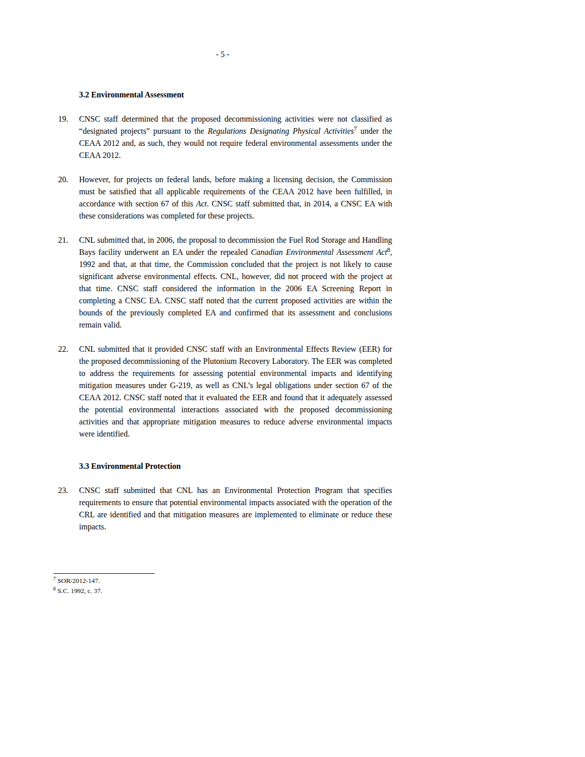- 5 -
3.2 Environmental Assessment
19.
CNSC staff determined that the proposed decommissioning activities were not classified as “designated projects” pursuant to the Regulations Designating Physical Activities7 under the CEAA 2012 and, as such, they would not require federal environmental assessments under the CEAA 2012.
20.
However, for projects on federal lands, before making a licensing decision, the Commission must be satisfied that all applicable requirements of the CEAA 2012 have been fulfilled, in accordance with section 67 of this Act. CNSC staff submitted that, in 2014, a CNSC EA with these considerations was completed for these projects.
21.
CNL submitted that, in 2006, the proposal to decommission the Fuel Rod Storage and Handling Bays facility underwent an EA under the repealed Canadian Environmental Assessment Act8, 1992 and that, at that time, the Commission concluded that the project is not likely to cause significant adverse environmental effects. CNL, however, did not proceed with the project at that time. CNSC staff considered the information in the 2006 EA Screening Report in completing a CNSC EA. CNSC staff noted that the current proposed activities are within the bounds of the previously completed EA and confirmed that its assessment and conclusions remain valid.
22.
CNL submitted that it provided CNSC staff with an Environmental Effects Review (EER) for the proposed decommissioning of the Plutonium Recovery Laboratory. The EER was completed to address the requirements for assessing potential environmental impacts and identifying mitigation measures under G-219, as well as CNL’s legal obligations under section 67 of the CEAA 2012. CNSC staff noted that it evaluated the EER and found that it adequately assessed the potential environmental interactions associated with the proposed decommissioning activities and that appropriate mitigation measures to reduce adverse environmental impacts were identified.
3.3 Environmental Protection
23.
CNSC staff submitted that CNL has an Environmental Protection Program that specifies requirements to ensure that potential environmental impacts associated with the operation of the CRL are identified and that mitigation measures are implemented to eliminate or reduce these impacts.
7 SOR/2012-147.
8 S.C. 1992, c. 37.